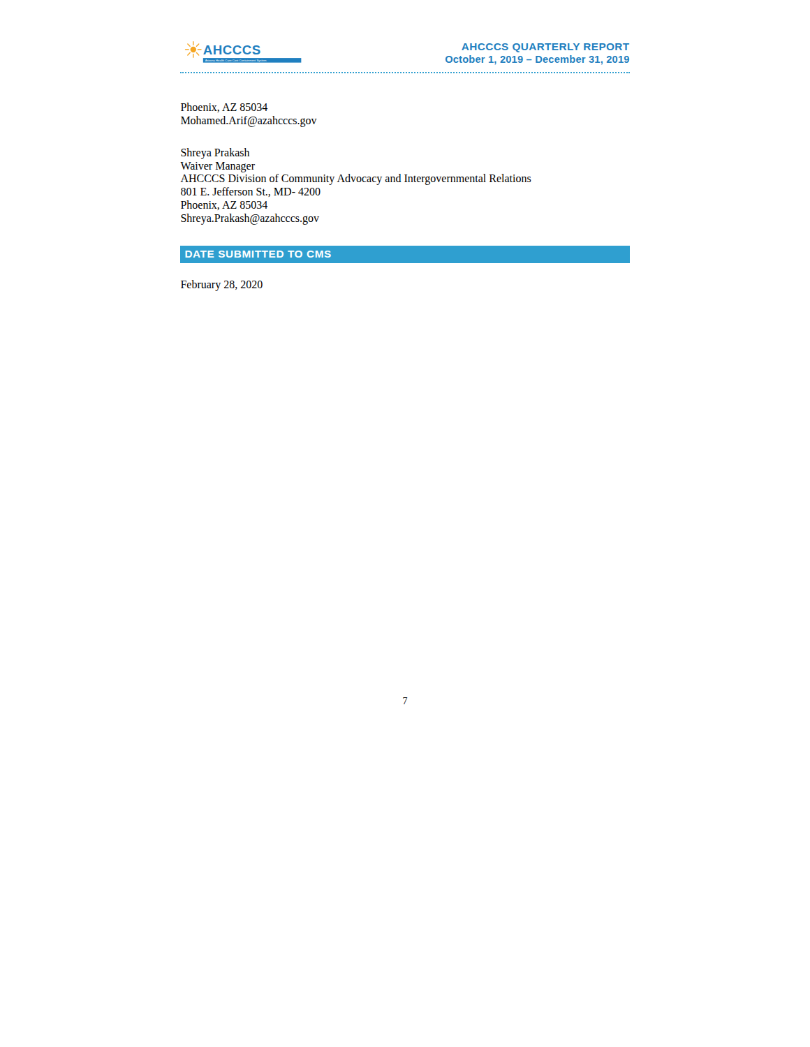AHCCCS Arizona Health Care Cost Containment System
AHCCCS QUARTERLY REPORT
October 1, 2019 – December 31, 2019
Phoenix, AZ 85034
Mohamed.Arif@azahcccs.gov
Shreya Prakash
Waiver Manager
AHCCCS Division of Community Advocacy and Intergovernmental Relations
801 E. Jefferson St., MD- 4200
Phoenix, AZ 85034
Shreya.Prakash@azahcccs.gov
DATE SUBMITTED TO CMS
February 28, 2020
7